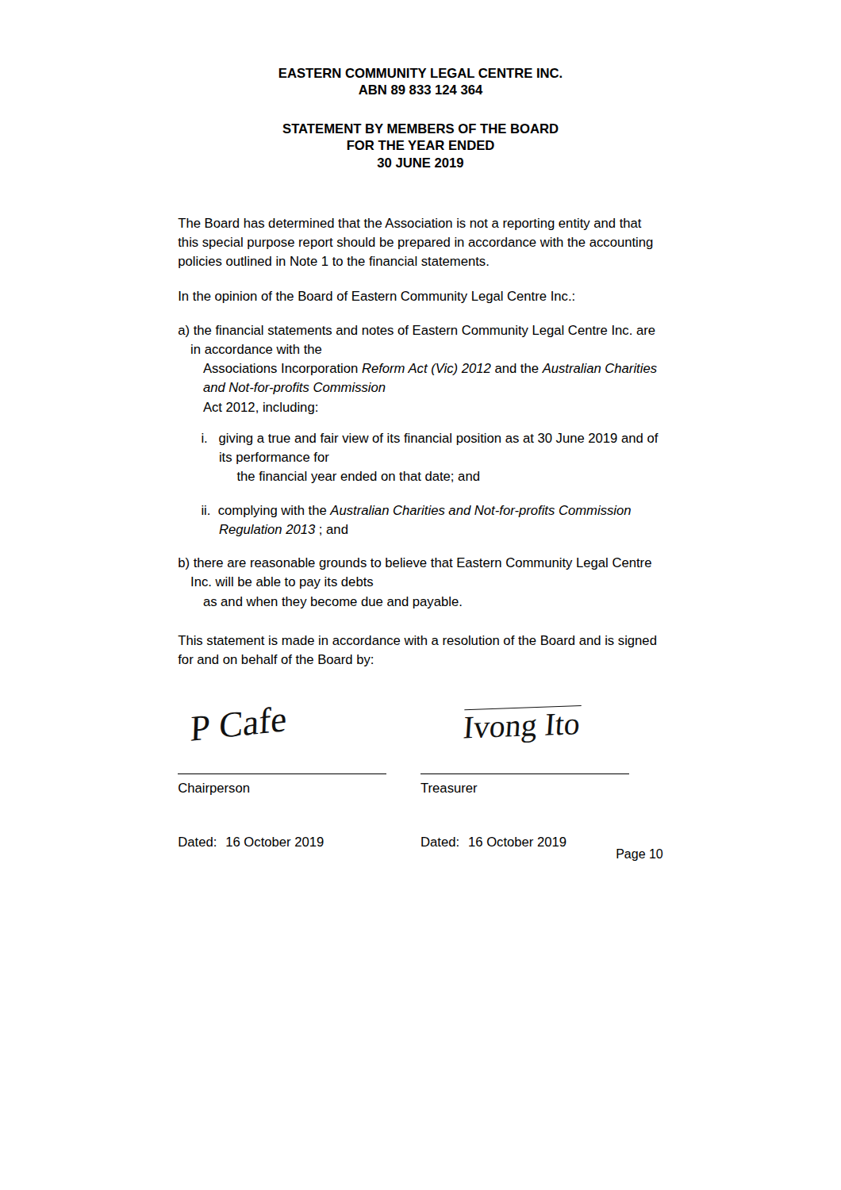EASTERN COMMUNITY LEGAL CENTRE INC.
ABN 89 833 124 364
STATEMENT BY MEMBERS OF THE BOARD
FOR THE YEAR ENDED
30 JUNE 2019
The Board has determined that the Association is not a reporting entity and that this special purpose report should be prepared in accordance with the accounting policies outlined in Note 1 to the financial statements.
In the opinion of the Board of Eastern Community Legal Centre Inc.:
a) the financial statements and notes of Eastern Community Legal Centre Inc. are in accordance with the Associations Incorporation Reform Act (Vic) 2012 and the Australian Charities and Not-for-profits Commission Act 2012, including:
i. giving a true and fair view of its financial position as at 30 June 2019 and of its performance for the financial year ended on that date; and
ii. complying with the Australian Charities and Not-for-profits Commission Regulation 2013 ; and
b) there are reasonable grounds to believe that Eastern Community Legal Centre Inc. will be able to pay its debts as and when they become due and payable.
This statement is made in accordance with a resolution of the Board and is signed for and on behalf of the Board by:
| P Cafe Chairperson | Ivong Ito Treasurer |
| Dated: 16 October 2019 | Dated: 16 October 2019 |
Page 10